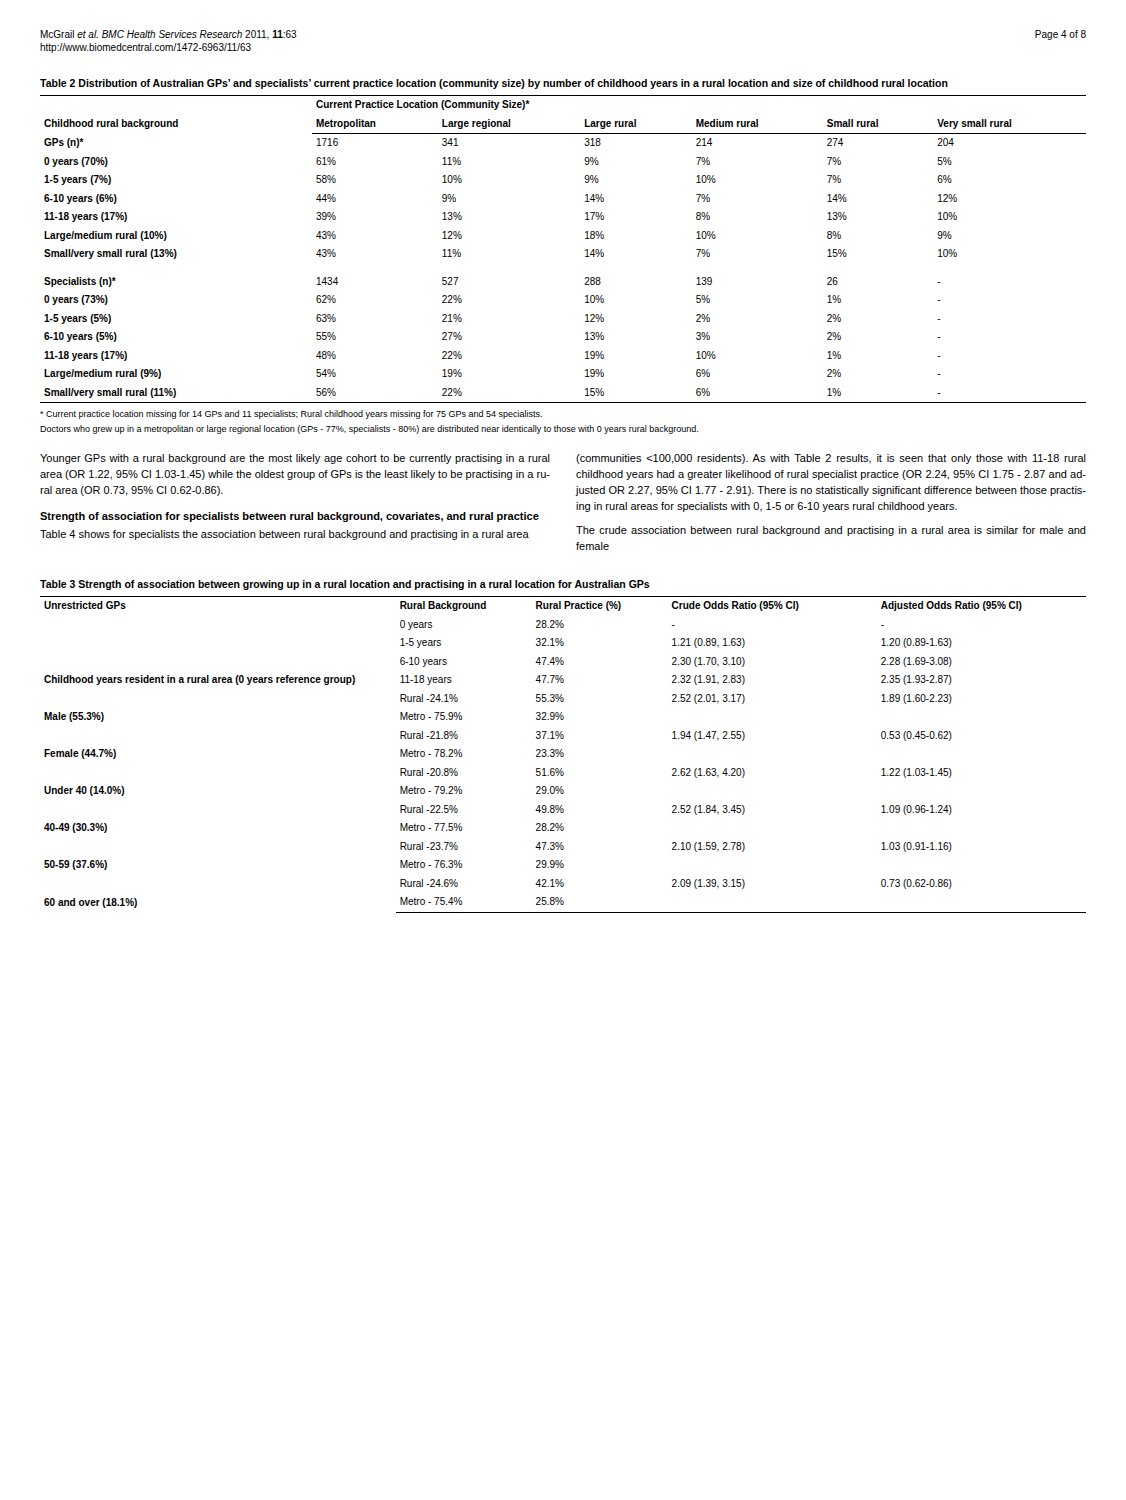McGrail et al. BMC Health Services Research 2011, 11:63
http://www.biomedcentral.com/1472-6963/11/63
Page 4 of 8
Table 2 Distribution of Australian GPs’ and specialists’ current practice location (community size) by number of childhood years in a rural location and size of childhood rural location
| Childhood rural background | Current Practice Location (Community Size)* |
| --- | --- |
| Metropolitan | Large regional | Large rural | Medium rural | Small rural | Very small rural |
| GPs (n)* | 1716 | 341 | 318 | 214 | 274 | 204 |
| 0 years (70%) | 61% | 11% | 9% | 7% | 7% | 5% |
| 1-5 years (7%) | 58% | 10% | 9% | 10% | 7% | 6% |
| 6-10 years (6%) | 44% | 9% | 14% | 7% | 14% | 12% |
| 11-18 years (17%) | 39% | 13% | 17% | 8% | 13% | 10% |
| Large/medium rural (10%) | 43% | 12% | 18% | 10% | 8% | 9% |
| Small/very small rural (13%) | 43% | 11% | 14% | 7% | 15% | 10% |
| Specialists (n)* | 1434 | 527 | 288 | 139 | 26 | - |
| 0 years (73%) | 62% | 22% | 10% | 5% | 1% | - |
| 1-5 years (5%) | 63% | 21% | 12% | 2% | 2% | - |
| 6-10 years (5%) | 55% | 27% | 13% | 3% | 2% | - |
| 11-18 years (17%) | 48% | 22% | 19% | 10% | 1% | - |
| Large/medium rural (9%) | 54% | 19% | 19% | 6% | 2% | - |
| Small/very small rural (11%) | 56% | 22% | 15% | 6% | 1% | - |
* Current practice location missing for 14 GPs and 11 specialists; Rural childhood years missing for 75 GPs and 54 specialists.
Doctors who grew up in a metropolitan or large regional location (GPs - 77%, specialists - 80%) are distributed near identically to those with 0 years rural background.
Younger GPs with a rural background are the most likely age cohort to be currently practising in a rural area (OR 1.22, 95% CI 1.03-1.45) while the oldest group of GPs is the least likely to be practising in a rural area (OR 0.73, 95% CI 0.62-0.86).
Strength of association for specialists between rural background, covariates, and rural practice
Table 4 shows for specialists the association between rural background and practising in a rural area
(communities <100,000 residents). As with Table 2 results, it is seen that only those with 11-18 rural childhood years had a greater likelihood of rural specialist practice (OR 2.24, 95% CI 1.75 - 2.87 and adjusted OR 2.27, 95% CI 1.77 - 2.91). There is no statistically significant difference between those practising in rural areas for specialists with 0, 1-5 or 6-10 years rural childhood years.
The crude association between rural background and practising in a rural area is similar for male and female
Table 3 Strength of association between growing up in a rural location and practising in a rural location for Australian GPs
| Unrestricted GPs | Rural Background | Rural Practice (%) | Crude Odds Ratio (95% CI) | Adjusted Odds Ratio (95% CI) |
| --- | --- | --- | --- | --- |
| Childhood years resident in a rural area (0 years reference group) | 0 years | 28.2% | - | - |
| 1-5 years | 32.1% | 1.21 (0.89, 1.63) | 1.20 (0.89-1.63) |
| 6-10 years | 47.4% | 2.30 (1.70, 3.10) | 2.28 (1.69-3.08) |
| 11-18 years | 47.7% | 2.32 (1.91, 2.83) | 2.35 (1.93-2.87) |
| Male (55.3%) | Rural -24.1% | 55.3% | 2.52 (2.01, 3.17) | 1.89 (1.60-2.23) |
| Metro - 75.9% | 32.9% | | |
| Female (44.7%) | Rural -21.8% | 37.1% | 1.94 (1.47, 2.55) | 0.53 (0.45-0.62) |
| Metro - 78.2% | 23.3% | | |
| Under 40 (14.0%) | Rural -20.8% | 51.6% | 2.62 (1.63, 4.20) | 1.22 (1.03-1.45) |
| Metro - 79.2% | 29.0% | | |
| 40-49 (30.3%) | Rural -22.5% | 49.8% | 2.52 (1.84, 3.45) | 1.09 (0.96-1.24) |
| Metro - 77.5% | 28.2% | | |
| 50-59 (37.6%) | Rural -23.7% | 47.3% | 2.10 (1.59, 2.78) | 1.03 (0.91-1.16) |
| Metro - 76.3% | 29.9% | | |
| 60 and over (18.1%) | Rural -24.6% | 42.1% | 2.09 (1.39, 3.15) | 0.73 (0.62-0.86) |
| Metro - 75.4% | 25.8% | | |